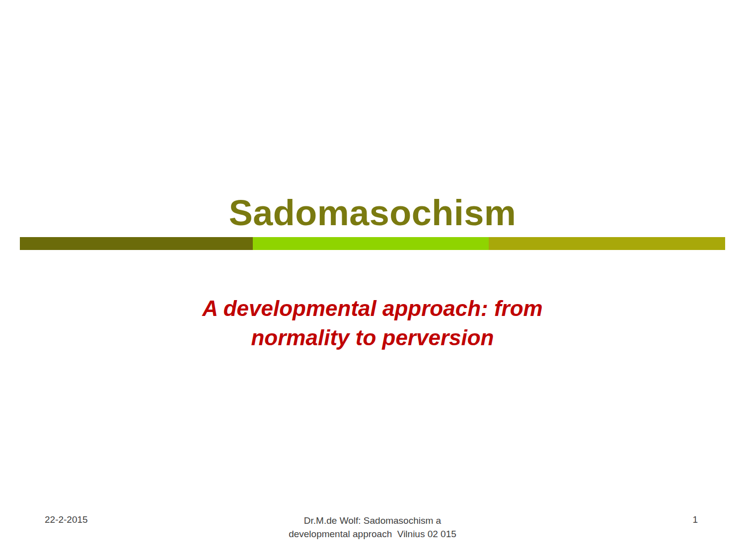Sadomasochism
A developmental approach: from
normality to perversion
22-2-2015 Dr.M.de Wolf: Sadomasochism a
developmental approach Vilnius 02 015 1